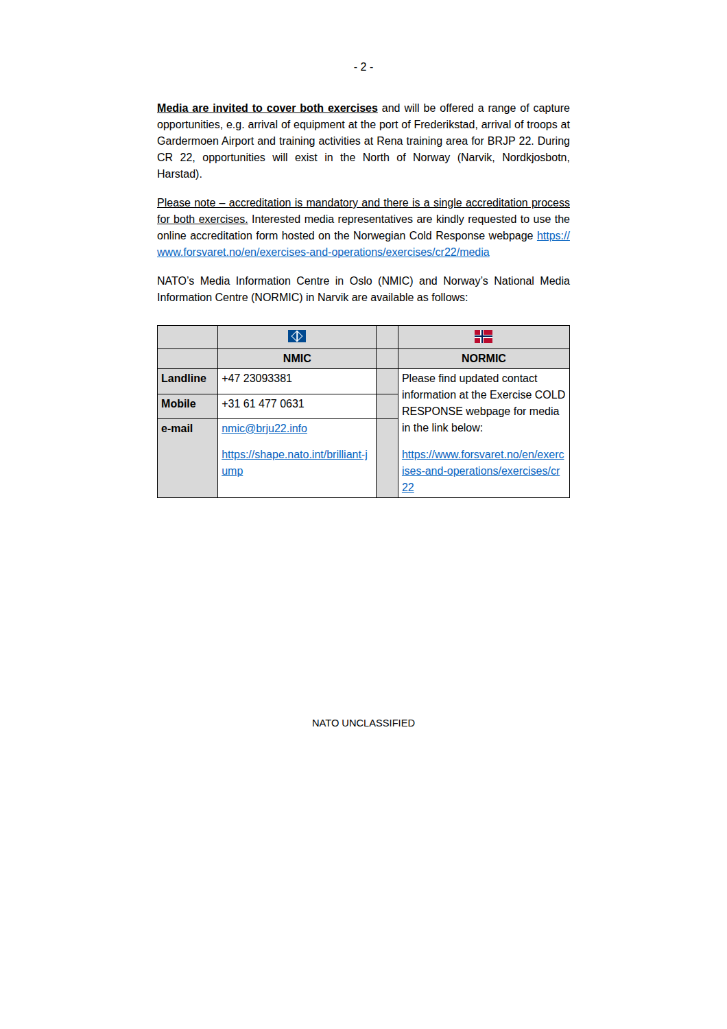- 2 -
Media are invited to cover both exercises and will be offered a range of capture opportunities, e.g. arrival of equipment at the port of Frederikstad, arrival of troops at Gardermoen Airport and training activities at Rena training area for BRJP 22. During CR 22, opportunities will exist in the North of Norway (Narvik, Nordkjosbotn, Harstad).
Please note – accreditation is mandatory and there is a single accreditation process for both exercises. Interested media representatives are kindly requested to use the online accreditation form hosted on the Norwegian Cold Response webpage https://www.forsvaret.no/en/exercises-and-operations/exercises/cr22/media
NATO’s Media Information Centre in Oslo (NMIC) and Norway’s National Media Information Centre (NORMIC) in Narvik are available as follows:
| | NMIC | | NORMIC |
| Landline | +47 23093381 | | Please find updated contact information at the Exercise COLD RESPONSE webpage for media in the link below: https://www.forsvaret.no/en/exercises-and-operations/exercises/cr22 |
| Mobile | +31 61 477 0631 | |
| e-mail | nmic@brju22.info https://shape.nato.int/brilliant-jump | |
NATO UNCLASSIFIED